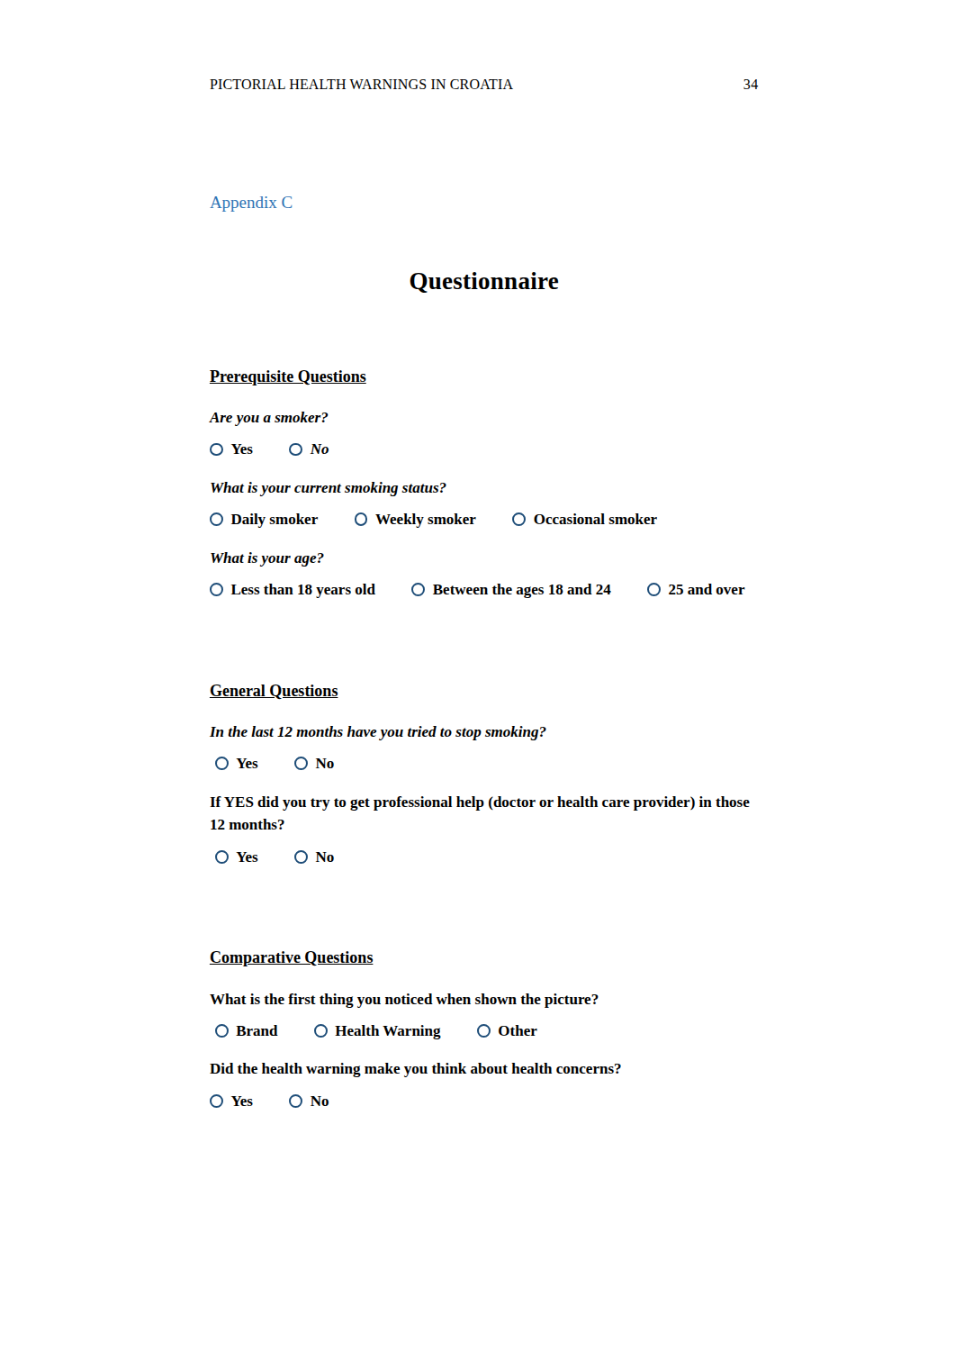Pictorial health warnings in Croatia 34
Appendix C
Questionnaire
Prerequisite Questions
Are you a smoker?
Yes No
What is your current smoking status?
Daily smoker Weekly smoker Occasional smoker
What is your age?
Less than 18 years old Between the ages 18 and 24 25 and over
General Questions
In the last 12 months have you tried to stop smoking?
Yes No
If YES did you try to get professional help (doctor or health care provider) in those 12 months?
Yes No
Comparative Questions
What is the first thing you noticed when shown the picture?
Brand Health Warning Other
Did the health warning make you think about health concerns?
Yes No